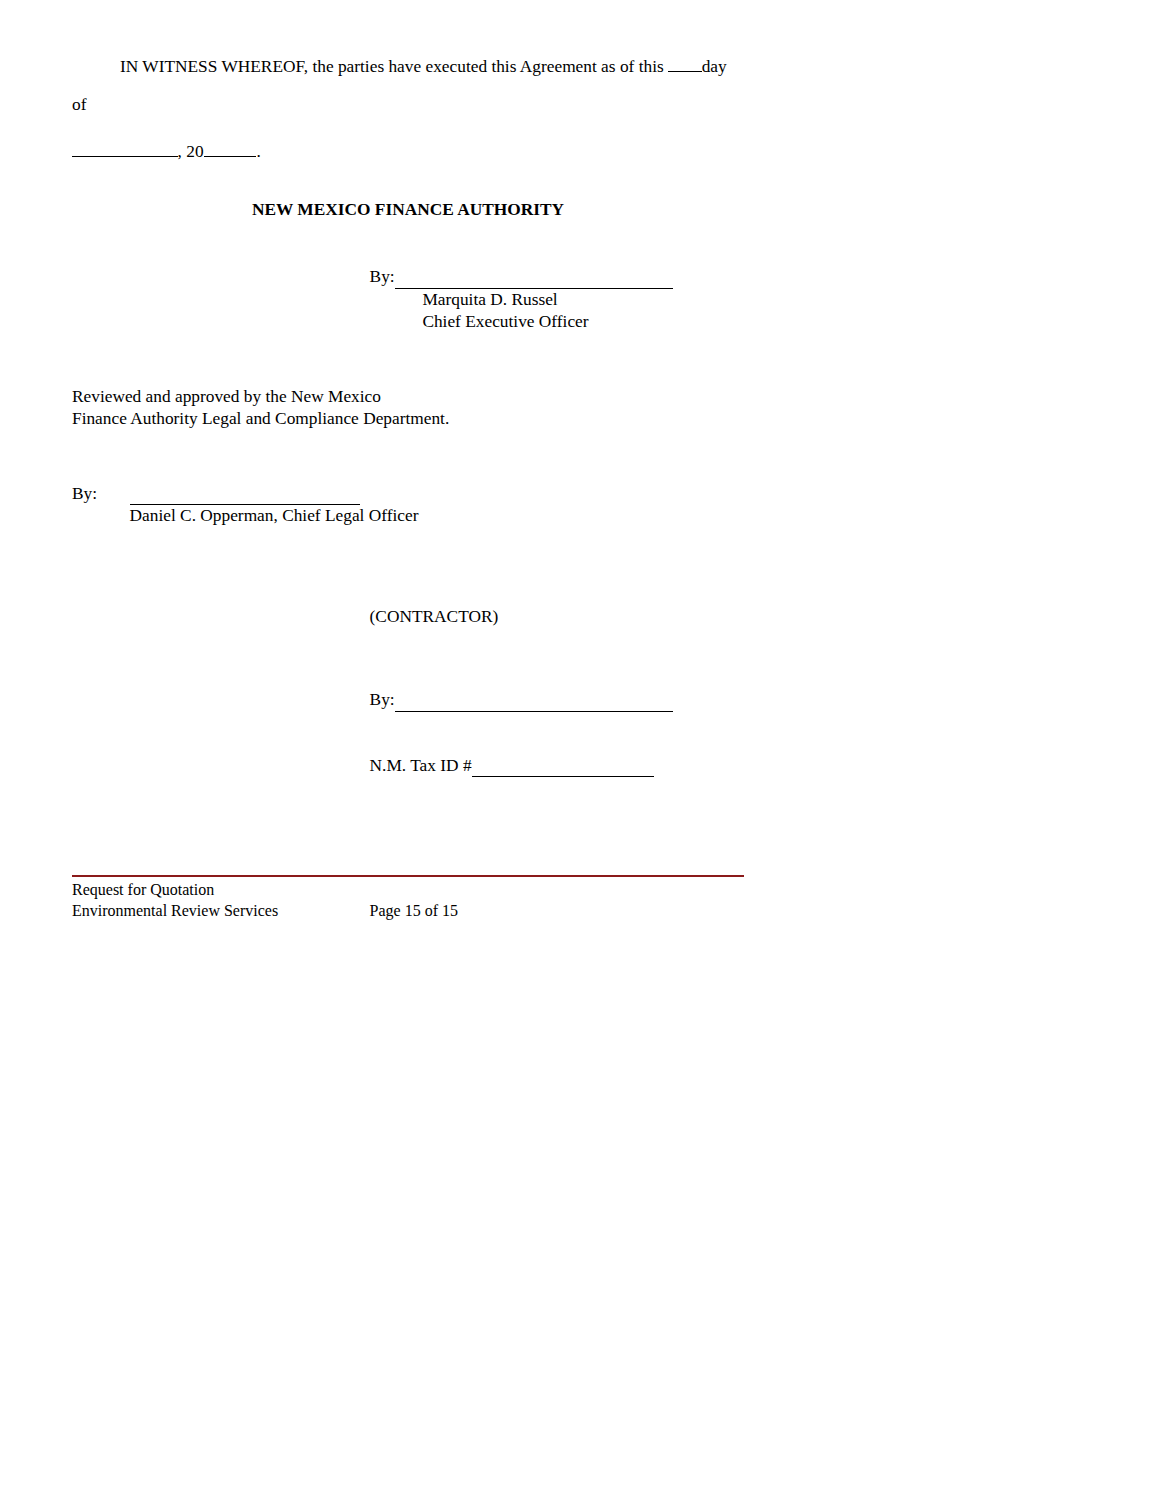IN WITNESS WHEREOF, the parties have executed this Agreement as of this day of
, 20 .
NEW MEXICO FINANCE AUTHORITY
By:
Marquita D. Russel
Chief Executive Officer
Reviewed and approved by the New Mexico
Finance Authority Legal and Compliance Department.
By:
Daniel C. Opperman, Chief Legal Officer
(CONTRACTOR)
By:
N.M. Tax ID #
Request for Quotation
Environmental Review Services Page 15 of 15